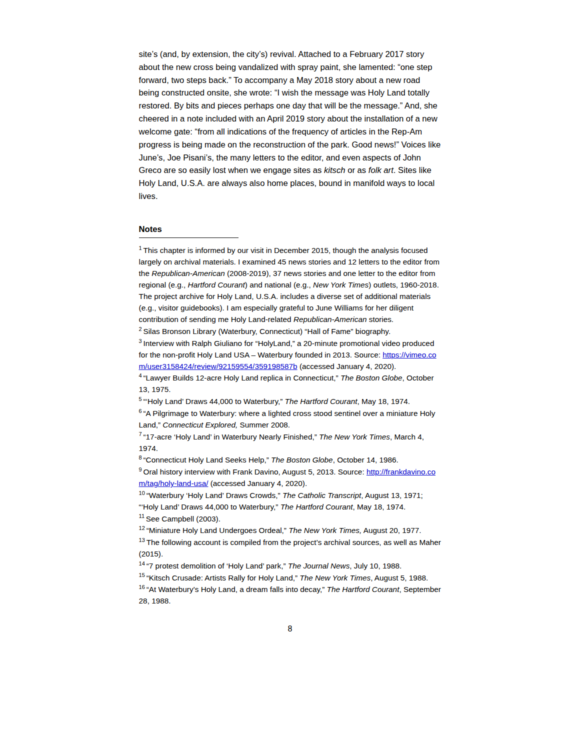site’s (and, by extension, the city’s) revival. Attached to a February 2017 story about the new cross being vandalized with spray paint, she lamented: “one step forward, two steps back.” To accompany a May 2018 story about a new road being constructed onsite, she wrote: “I wish the message was Holy Land totally restored. By bits and pieces perhaps one day that will be the message.” And, she cheered in a note included with an April 2019 story about the installation of a new welcome gate: “from all indications of the frequency of articles in the Rep-Am progress is being made on the reconstruction of the park. Good news!” Voices like June’s, Joe Pisani’s, the many letters to the editor, and even aspects of John Greco are so easily lost when we engage sites as kitsch or as folk art. Sites like Holy Land, U.S.A. are always also home places, bound in manifold ways to local lives.
Notes
1This chapter is informed by our visit in December 2015, though the analysis focused largely on archival materials. I examined 45 news stories and 12 letters to the editor from the Republican-American (2008-2019), 37 news stories and one letter to the editor from regional (e.g., Hartford Courant) and national (e.g., New York Times) outlets, 1960-2018. The project archive for Holy Land, U.S.A. includes a diverse set of additional materials (e.g., visitor guidebooks). I am especially grateful to June Williams for her diligent contribution of sending me Holy Land-related Republican-American stories.
2Silas Bronson Library (Waterbury, Connecticut) “Hall of Fame” biography.
3Interview with Ralph Giuliano for “HolyLand,” a 20-minute promotional video produced for the non-profit Holy Land USA – Waterbury founded in 2013. Source: https://vimeo.com/user3158424/review/92159554/359198587b (accessed January 4, 2020).
4“Lawyer Builds 12-acre Holy Land replica in Connecticut,” The Boston Globe, October 13, 1975.
5“‘Holy Land’ Draws 44,000 to Waterbury,” The Hartford Courant, May 18, 1974.
6“A Pilgrimage to Waterbury: where a lighted cross stood sentinel over a miniature Holy Land,” Connecticut Explored, Summer 2008.
7“17-acre ‘Holy Land’ in Waterbury Nearly Finished,” The New York Times, March 4, 1974.
8“Connecticut Holy Land Seeks Help,” The Boston Globe, October 14, 1986.
9Oral history interview with Frank Davino, August 5, 2013. Source: http://frankdavino.com/tag/holy-land-usa/ (accessed January 4, 2020).
10“Waterbury ‘Holy Land’ Draws Crowds,” The Catholic Transcript, August 13, 1971; “‘Holy Land’ Draws 44,000 to Waterbury,” The Hartford Courant, May 18, 1974.
11See Campbell (2003).
12“Miniature Holy Land Undergoes Ordeal,” The New York Times, August 20, 1977.
13The following account is compiled from the project’s archival sources, as well as Maher (2015).
14“7 protest demolition of ‘Holy Land’ park,” The Journal News, July 10, 1988.
15“Kitsch Crusade: Artists Rally for Holy Land,” The New York Times, August 5, 1988.
16“At Waterbury’s Holy Land, a dream falls into decay,” The Hartford Courant, September 28, 1988.
8